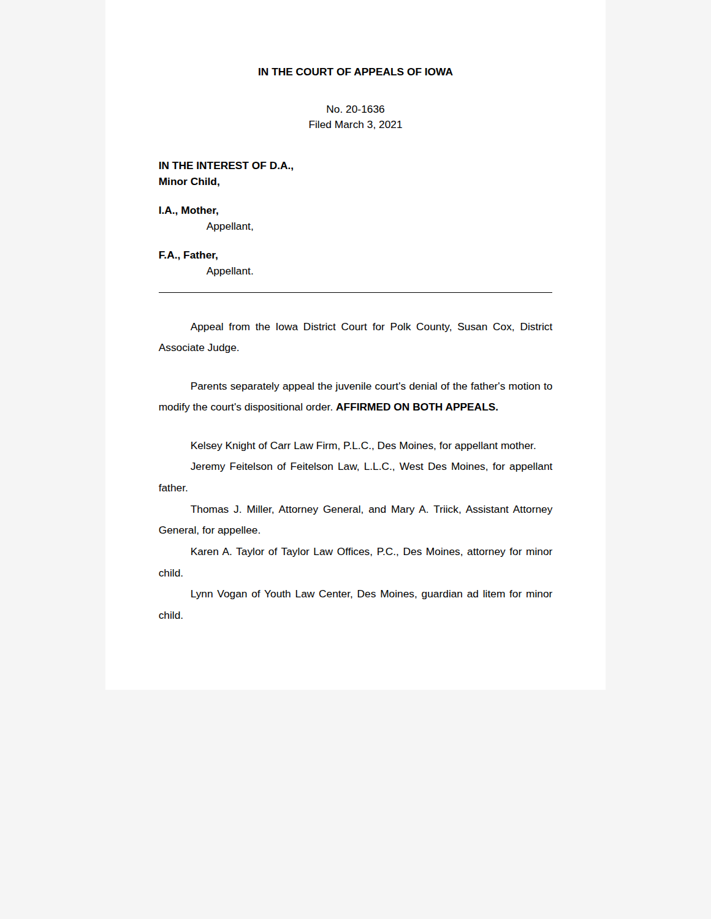IN THE COURT OF APPEALS OF IOWA
No. 20-1636
Filed March 3, 2021
IN THE INTEREST OF D.A.,
Minor Child,
I.A., Mother, Appellant,
F.A., Father, Appellant.
Appeal from the Iowa District Court for Polk County, Susan Cox, District Associate Judge.
Parents separately appeal the juvenile court's denial of the father's motion to modify the court's dispositional order. AFFIRMED ON BOTH APPEALS.
Kelsey Knight of Carr Law Firm, P.L.C., Des Moines, for appellant mother.
Jeremy Feitelson of Feitelson Law, L.L.C., West Des Moines, for appellant father.
Thomas J. Miller, Attorney General, and Mary A. Triick, Assistant Attorney General, for appellee.
Karen A. Taylor of Taylor Law Offices, P.C., Des Moines, attorney for minor child.
Lynn Vogan of Youth Law Center, Des Moines, guardian ad litem for minor child.